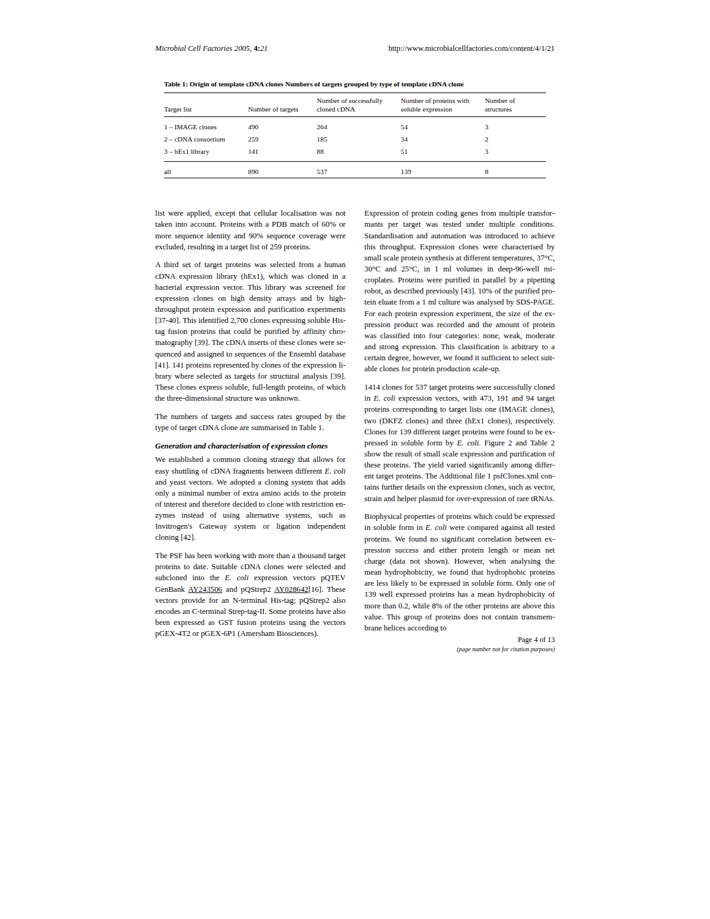Microbial Cell Factories 2005, 4: 21
http://www.microbialcellfactories.com/content/4/1/21
Table 1: Origin of template cDNA clones Numbers of targets grouped by type of template cDNA clone
| Target list | Number of targets | Number of successfully cloned cDNA | Number of proteins with soluble expression | Number of structures |
| --- | --- | --- | --- | --- |
| 1 – IMAGE clones | 490 | 264 | 54 | 3 |
| 2 – cDNA consortium | 259 | 185 | 34 | 2 |
| 3 – hEx1 library | 141 | 88 | 51 | 3 |
| all | 890 | 537 | 139 | 8 |
list were applied, except that cellular localisation was not taken into account. Proteins with a PDB match of 60% or more sequence identity and 90% sequence coverage were excluded, resulting in a target list of 259 proteins.
A third set of target proteins was selected from a human cDNA expression library (hEx1), which was cloned in a bacterial expression vector. This library was screened for expression clones on high density arrays and by high-throughput protein expression and purification experiments [37-40]. This identified 2,700 clones expressing soluble His-tag fusion proteins that could be purified by affinity chromatography [39]. The cDNA inserts of these clones were sequenced and assigned to sequences of the Ensembl database [41]. 141 proteins represented by clones of the expression library where selected as targets for structural analysis [39]. These clones express soluble, full-length proteins, of which the three-dimensional structure was unknown.
The numbers of targets and success rates grouped by the type of target cDNA clone are summarised in Table 1.
Generation and characterisation of expression clones
We established a common cloning strategy that allows for easy shuttling of cDNA fragments between different E. coli and yeast vectors. We adopted a cloning system that adds only a minimal number of extra amino acids to the protein of interest and therefore decided to clone with restriction enzymes instead of using alternative systems, such as Invitrogen's Gateway system or ligation independent cloning [42].
The PSF has been working with more than a thousand target proteins to date. Suitable cDNA clones were selected and subcloned into the E. coli expression vectors pQTEV GenBank AY243506 and pQStrep2 AY028642[16]. These vectors provide for an N-terminal His-tag; pQStrep2 also encodes an C-terminal Strep-tag-II. Some proteins have also been expressed as GST fusion proteins using the vectors pGEX-4T2 or pGEX-6P1 (Amersham Biosciences).
Expression of protein coding genes from multiple transformants per target was tested under multiple conditions. Standardisation and automation was introduced to achieve this throughput. Expression clones were characterised by small scale protein synthesis at different temperatures, 37°C, 30°C and 25°C, in 1 ml volumes in deep-96-well microplates. Proteins were purified in parallel by a pipetting robot, as described previously [43]. 10% of the purified protein eluate from a 1 ml culture was analysed by SDS-PAGE. For each protein expression experiment, the size of the expression product was recorded and the amount of protein was classified into four categories: none, weak, moderate and strong expression. This classification is arbitrary to a certain degree, however, we found it sufficient to select suitable clones for protein production scale-up.
1414 clones for 537 target proteins were successfully cloned in E. coli expression vectors, with 473, 191 and 94 target proteins corresponding to target lists one (IMAGE clones), two (DKFZ clones) and three (hEx1 clones), respectively. Clones for 139 different target proteins were found to be expressed in soluble form by E. coli. Figure 2 and Table 2 show the result of small scale expression and purification of these proteins. The yield varied significantly among different target proteins. The Additional file 1 psfClones.xml contains further details on the expression clones, such as vector, strain and helper plasmid for over-expression of rare tRNAs.
Biophysical properties of proteins which could be expressed in soluble form in E. coli were compared against all tested proteins. We found no significant correlation between expression success and either protein length or mean net charge (data not shown). However, when analysing the mean hydrophobicity, we found that hydrophobic proteins are less likely to be expressed in soluble form. Only one of 139 well expressed proteins has a mean hydrophobicity of more than 0.2, while 8% of the other proteins are above this value. This group of proteins does not contain transmembrane helices according to
Page 4 of 13
(page number not for citation purposes)